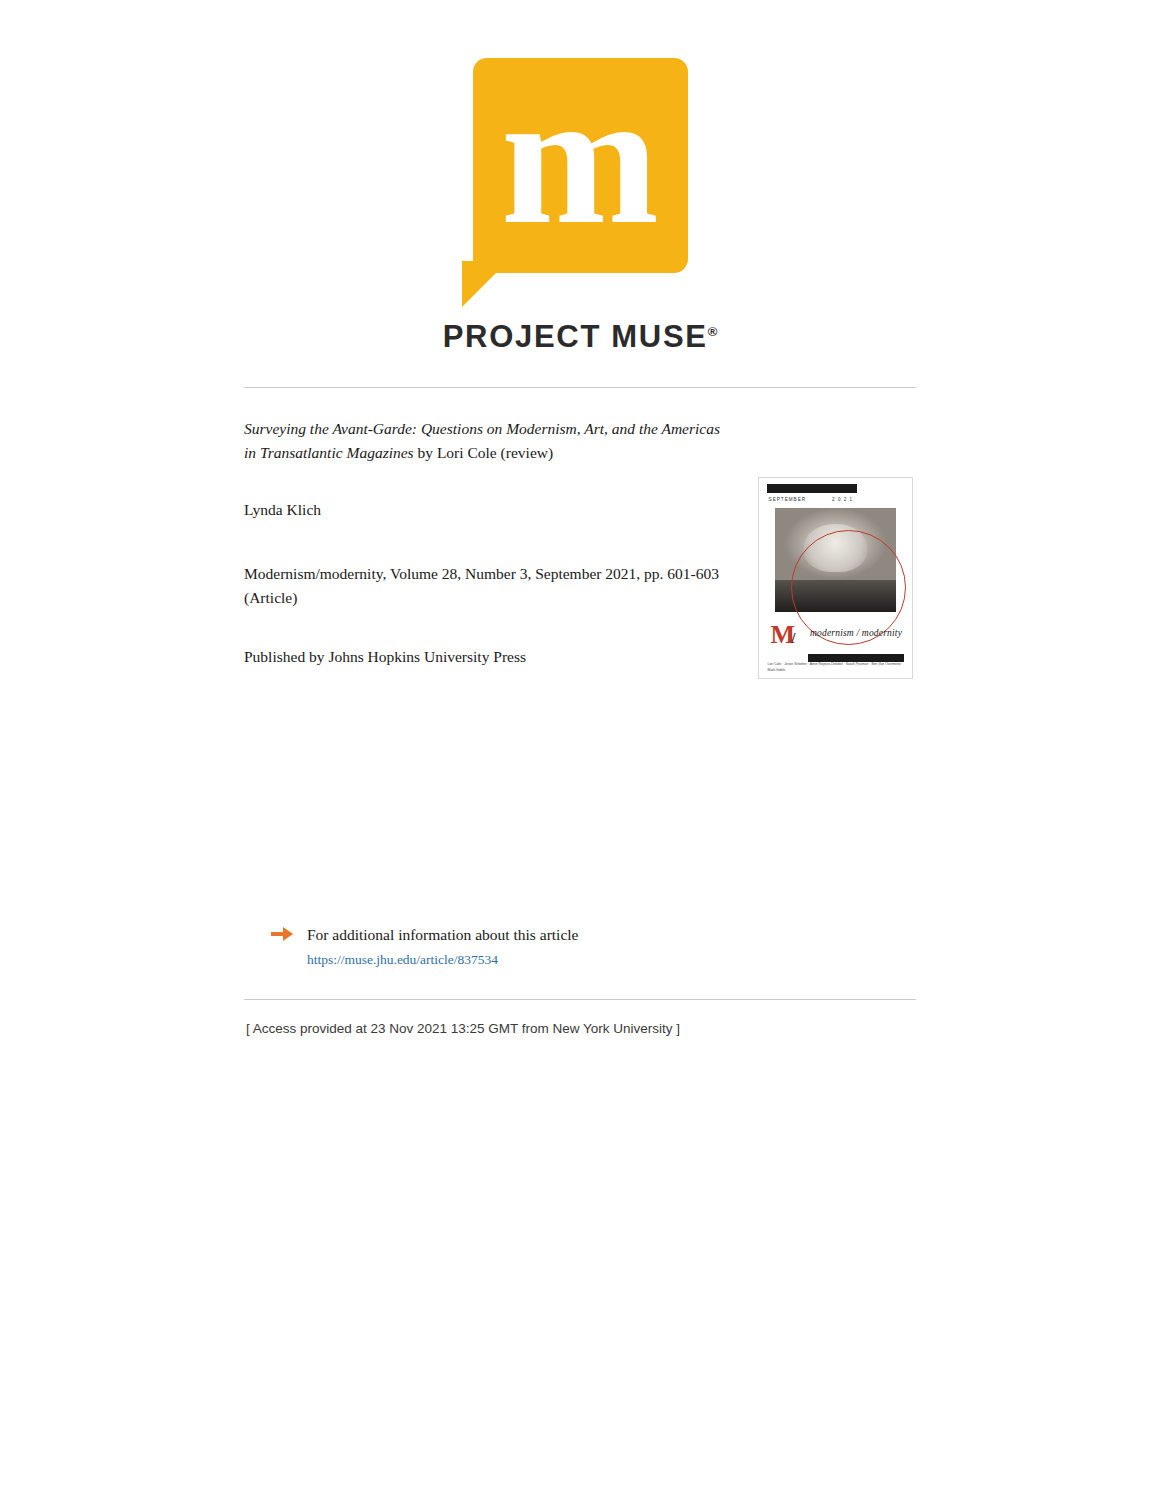m
PROJECT MUSE®
Surveying the Avant-Garde: Questions on Modernism, Art, and the Americas in Transatlantic Magazines by Lori Cole (review)
Lynda Klich
Modernism/modernity, Volume 28, Number 3, September 2021, pp. 601-603 (Article)
Published by Johns Hopkins University Press
SEPTEMBER2 0 2 1
M/
modernism / modernity
Lori Cole · Jesse Schotter · Anne Reynes-Delobel · Sarah Posman · Ben Van Overmeire · Mark Goble
For additional information about this article
https://muse.jhu.edu/article/837534
[ Access provided at 23 Nov 2021 13:25 GMT from New York University ]